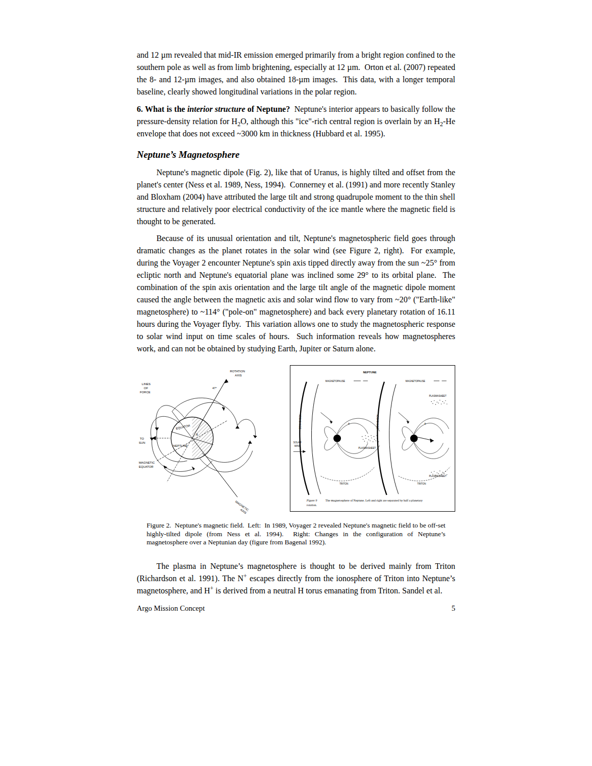and 12 µm revealed that mid-IR emission emerged primarily from a bright region confined to the southern pole as well as from limb brightening, especially at 12 µm. Orton et al. (2007) repeated the 8- and 12-µm images, and also obtained 18-µm images. This data, with a longer temporal baseline, clearly showed longitudinal variations in the polar region.
6. What is the interior structure of Neptune? Neptune's interior appears to basically follow the pressure-density relation for H2O, although this "ice"-rich central region is overlain by an H2-He envelope that does not exceed ~3000 km in thickness (Hubbard et al. 1995).
Neptune’s Magnetosphere
Neptune's magnetic dipole (Fig. 2), like that of Uranus, is highly tilted and offset from the planet's center (Ness et al. 1989, Ness, 1994). Connerney et al. (1991) and more recently Stanley and Bloxham (2004) have attributed the large tilt and strong quadrupole moment to the thin shell structure and relatively poor electrical conductivity of the ice mantle where the magnetic field is thought to be generated.
Because of its unusual orientation and tilt, Neptune's magnetospheric field goes through dramatic changes as the planet rotates in the solar wind (see Figure 2, right). For example, during the Voyager 2 encounter Neptune's spin axis tipped directly away from the sun ~25° from ecliptic north and Neptune's equatorial plane was inclined some 29° to its orbital plane. The combination of the spin axis orientation and the large tilt angle of the magnetic dipole moment caused the angle between the magnetic axis and solar wind flow to vary from ~20° ("Earth-like" magnetosphere) to ~114° ("pole-on" magnetosphere) and back every planetary rotation of 16.11 hours during the Voyager flyby. This variation allows one to study the magnetospheric response to solar wind input on time scales of hours. Such information reveals how magnetospheres work, and can not be obtained by studying Earth, Jupiter or Saturn alone.
ROTATION AXIS LINES OF FORCE 47° MAGNETIC AXIS MAGNETIC EQUATOR TO SUN NEPTUNE EQUATOR B
NEPTUNE BOW SHOCK MAGNETOPAUSE SOLAR WIND PLASMASHEET TRITON φ BOW SHOCK MAGNETOPAUSE PLASMASHEET PLASMASHEET TRITON φ Figure 9 The magnetosphere of Neptune. Left and right are separated by half a planetary rotation.
Figure 2. Neptune's magnetic field. Left: In 1989, Voyager 2 revealed Neptune's magnetic field to be off-set highly-tilted dipole (from Ness et al. 1994). Right: Changes in the configuration of Neptune’s magnetosphere over a Neptunian day (figure from Bagenal 1992).
The plasma in Neptune’s magnetosphere is thought to be derived mainly from Triton (Richardson et al. 1991). The N+ escapes directly from the ionosphere of Triton into Neptune’s magnetosphere, and H+ is derived from a neutral H torus emanating from Triton. Sandel et al.
Argo Mission Concept 5